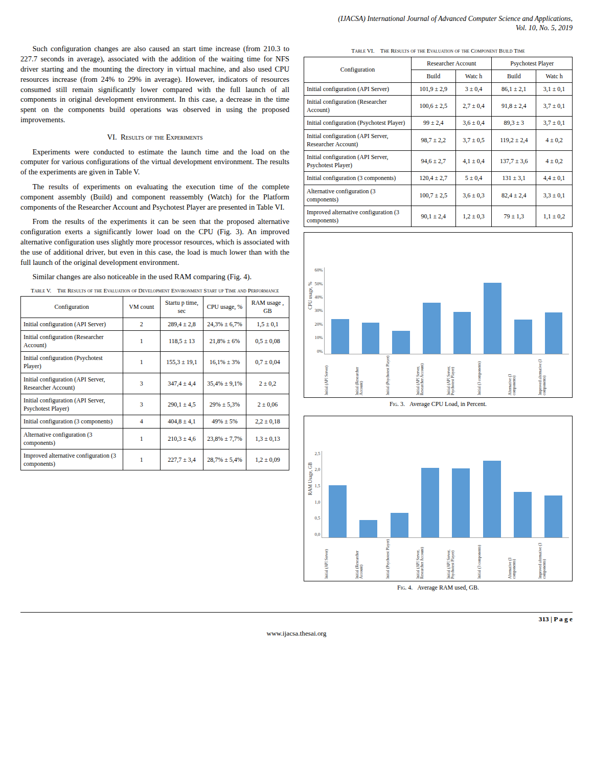(IJACSA) International Journal of Advanced Computer Science and Applications,
Vol. 10, No. 5, 2019
Such configuration changes are also caused an start time increase (from 210.3 to 227.7 seconds in average), associated with the addition of the waiting time for NFS driver starting and the mounting the directory in virtual machine, and also used CPU resources increase (from 24% to 29% in average). However, indicators of resources consumed still remain significantly lower compared with the full launch of all components in original development environment. In this case, a decrease in the time spent on the components build operations was observed in using the proposed improvements.
VI. Results of the Experiments
Experiments were conducted to estimate the launch time and the load on the computer for various configurations of the virtual development environment. The results of the experiments are given in Table V.
The results of experiments on evaluating the execution time of the complete component assembly (Build) and component reassembly (Watch) for the Platform components of the Researcher Account and Psychotest Player are presented in Table VI.
From the results of the experiments it can be seen that the proposed alternative configuration exerts a significantly lower load on the CPU (Fig. 3). An improved alternative configuration uses slightly more processor resources, which is associated with the use of additional driver, but even in this case, the load is much lower than with the full launch of the original development environment.
Similar changes are also noticeable in the used RAM comparing (Fig. 4).
Table V. The Results of the Evaluation of Development Environment Start up Time and Performance
| Configuration | VM count | Startu p time, sec | CPU usage, % | RAM usage , GB |
| --- | --- | --- | --- | --- |
| Initial configuration (API Server) | 2 | 289,4 ± 2,8 | 24,3% ± 6,7% | 1,5 ± 0,1 |
| Initial configuration (Researcher Account) | 1 | 118,5 ± 13 | 21,8% ± 6% | 0,5 ± 0,08 |
| Initial configuration (Psychotest Player) | 1 | 155,3 ± 19,1 | 16,1% ± 3% | 0,7 ± 0,04 |
| Initial configuration (API Server, Researcher Account) | 3 | 347,4 ± 4,4 | 35,4% ± 9,1% | 2 ± 0,2 |
| Initial configuration (API Server, Psychotest Player) | 3 | 290,1 ± 4,5 | 29% ± 5,3% | 2 ± 0,06 |
| Initial configuration (3 components) | 4 | 404,8 ± 4,1 | 49% ± 5% | 2,2 ± 0,18 |
| Alternative configuration (3 components) | 1 | 210,3 ± 4,6 | 23,8% ± 7,7% | 1,3 ± 0,13 |
| Improved alternative configuration (3 components) | 1 | 227,7 ± 3,4 | 28,7% ± 5,4% | 1,2 ± 0,09 |
Table VI. The Results of the Evaluation of the Component Build Time
| Configuration | Researcher Account | Psychotest Player |
| --- | --- | --- |
| Build | Watc h | Build | Watc h |
| Initial configuration (API Server) | 101,9 ± 2,9 | 3 ± 0,4 | 86,1 ± 2,1 | 3,1 ± 0,1 |
| Initial configuration (Researcher Account) | 100,6 ± 2,5 | 2,7 ± 0,4 | 91,8 ± 2,4 | 3,7 ± 0,1 |
| Initial configuration (Psychotest Player) | 99 ± 2,4 | 3,6 ± 0,4 | 89,3 ± 3 | 3,7 ± 0,1 |
| Initial configuration (API Server, Researcher Account) | 98,7 ± 2,2 | 3,7 ± 0,5 | 119,2 ± 2,4 | 4 ± 0,2 |
| Initial configuration (API Server, Psychotest Player) | 94,6 ± 2,7 | 4,1 ± 0,4 | 137,7 ± 3,6 | 4 ± 0,2 |
| Initial configuration (3 components) | 120,4 ± 2,7 | 5 ± 0,4 | 131 ± 3,1 | 4,4 ± 0,1 |
| Alternative configuration (3 components) | 100,7 ± 2,5 | 3,6 ± 0,3 | 82,4 ± 2,4 | 3,3 ± 0,1 |
| Improved alternative configuration (3 components) | 90,1 ± 2,4 | 1,2 ± 0,3 | 79 ± 1,3 | 1,1 ± 0,2 |
CPU usage, %
60%
50%
40%
30%
20%
10%
0%
Initial (API Server)
Initial (Researcher Account)
Initial (Psychotest Player)
Initial (API Server, Researcher Account)
Initial (API Server, Psychotest Player)
Initial (3 components)
Alternative (3 components)
Improved alternative (3 components)
Fig. 3. Average CPU Load, in Percent.
RAM Usage, GB
2,5
2,0
1,5
1,0
0,5
0,0
Initial (API Server)
Initial (Researcher Account)
Initial (Psychotest Player)
Initial (API Server, Researcher Account)
Initial (API Server, Psychotest Player)
Initial (3 components)
Alternative (3 components)
Improved alternative (3 components)
Fig. 4. Average RAM used, GB.
313 | P a g e
www.ijacsa.thesai.org